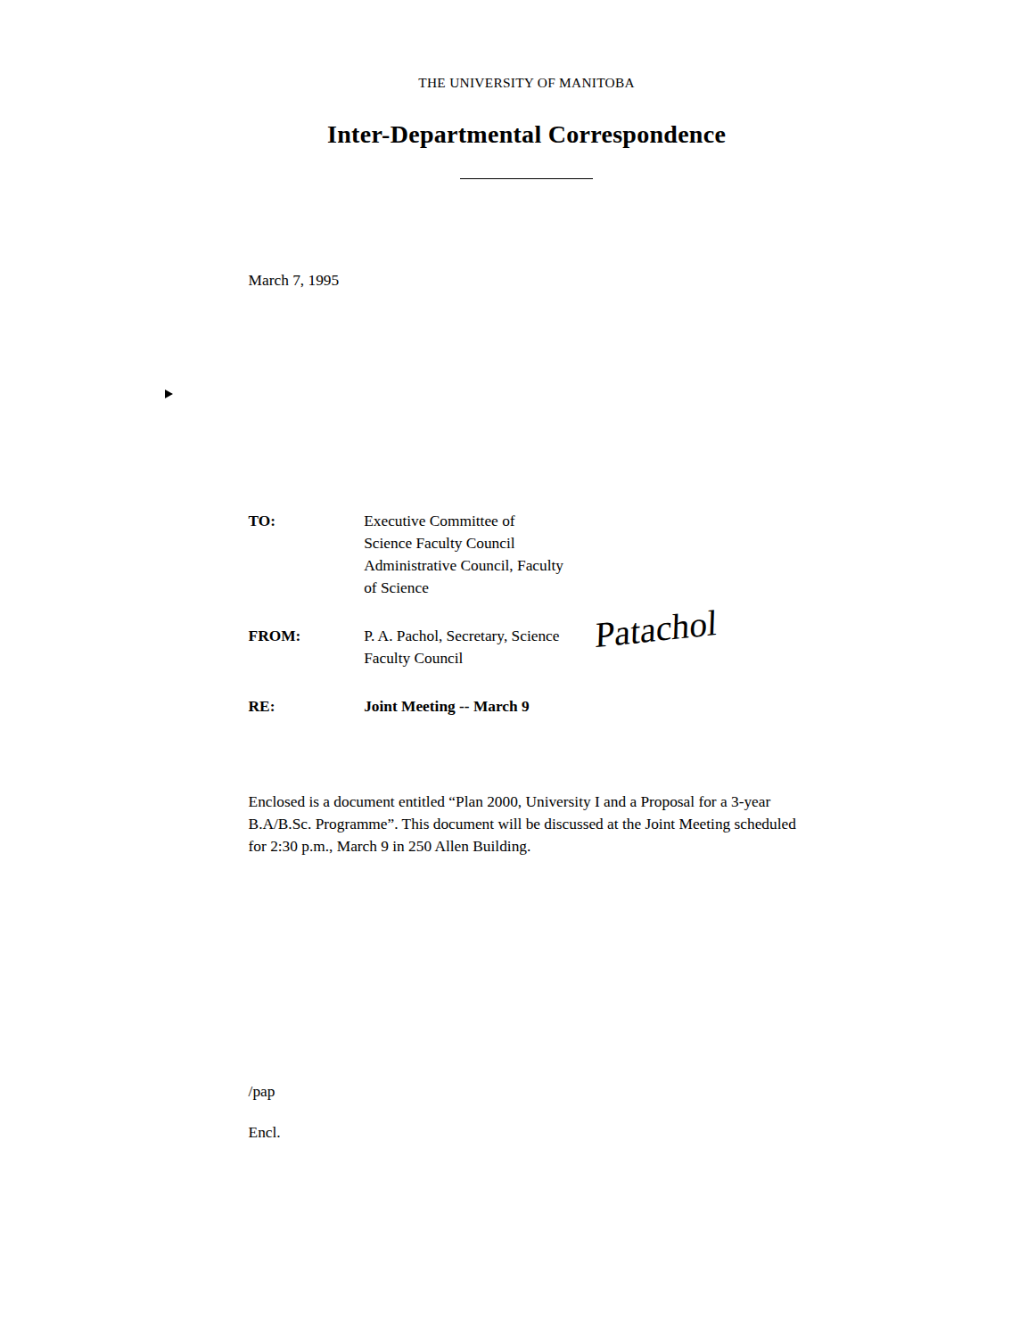THE UNIVERSITY OF MANITOBA
Inter-Departmental Correspondence
March 7, 1995
| TO: | Executive Committee of Science Faculty Council Administrative Council, Faculty of Science | |
| FROM: | P. A. Pachol, Secretary, Science Faculty Council | Patachol |
| RE: | Joint Meeting -- March 9 | |
Enclosed is a document entitled “Plan 2000, University I and a Proposal for a 3-year B.A/B.Sc. Programme”. This document will be discussed at the Joint Meeting scheduled for 2:30 p.m., March 9 in 250 Allen Building.
/pap
Encl.